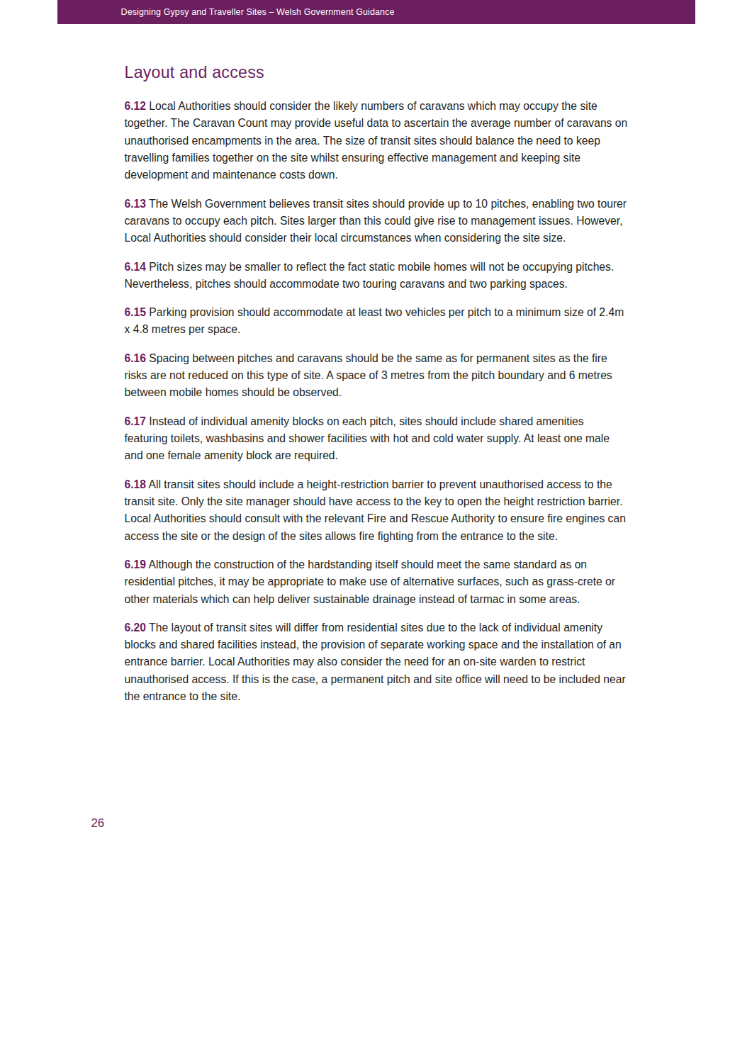Designing Gypsy and Traveller Sites – Welsh Government Guidance
Layout and access
6.12 Local Authorities should consider the likely numbers of caravans which may occupy the site together. The Caravan Count may provide useful data to ascertain the average number of caravans on unauthorised encampments in the area. The size of transit sites should balance the need to keep travelling families together on the site whilst ensuring effective management and keeping site development and maintenance costs down.
6.13 The Welsh Government believes transit sites should provide up to 10 pitches, enabling two tourer caravans to occupy each pitch. Sites larger than this could give rise to management issues. However, Local Authorities should consider their local circumstances when considering the site size.
6.14 Pitch sizes may be smaller to reflect the fact static mobile homes will not be occupying pitches. Nevertheless, pitches should accommodate two touring caravans and two parking spaces.
6.15 Parking provision should accommodate at least two vehicles per pitch to a minimum size of 2.4m x 4.8 metres per space.
6.16 Spacing between pitches and caravans should be the same as for permanent sites as the fire risks are not reduced on this type of site. A space of 3 metres from the pitch boundary and 6 metres between mobile homes should be observed.
6.17 Instead of individual amenity blocks on each pitch, sites should include shared amenities featuring toilets, washbasins and shower facilities with hot and cold water supply. At least one male and one female amenity block are required.
6.18 All transit sites should include a height-restriction barrier to prevent unauthorised access to the transit site. Only the site manager should have access to the key to open the height restriction barrier. Local Authorities should consult with the relevant Fire and Rescue Authority to ensure fire engines can access the site or the design of the sites allows fire fighting from the entrance to the site.
6.19 Although the construction of the hardstanding itself should meet the same standard as on residential pitches, it may be appropriate to make use of alternative surfaces, such as grass-crete or other materials which can help deliver sustainable drainage instead of tarmac in some areas.
6.20 The layout of transit sites will differ from residential sites due to the lack of individual amenity blocks and shared facilities instead, the provision of separate working space and the installation of an entrance barrier. Local Authorities may also consider the need for an on-site warden to restrict unauthorised access. If this is the case, a permanent pitch and site office will need to be included near the entrance to the site.
26